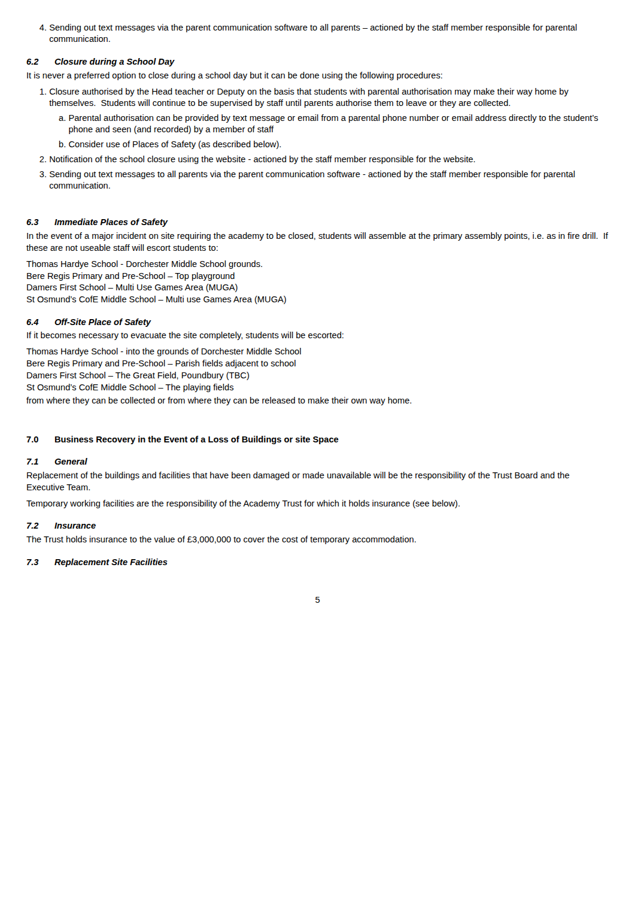Sending out text messages via the parent communication software to all parents – actioned by the staff member responsible for parental communication.
6.2 Closure during a School Day
It is never a preferred option to close during a school day but it can be done using the following procedures:
Closure authorised by the Head teacher or Deputy on the basis that students with parental authorisation may make their way home by themselves. Students will continue to be supervised by staff until parents authorise them to leave or they are collected.
Parental authorisation can be provided by text message or email from a parental phone number or email address directly to the student’s phone and seen (and recorded) by a member of staff
Consider use of Places of Safety (as described below).
Notification of the school closure using the website - actioned by the staff member responsible for the website.
Sending out text messages to all parents via the parent communication software - actioned by the staff member responsible for parental communication.
6.3 Immediate Places of Safety
In the event of a major incident on site requiring the academy to be closed, students will assemble at the primary assembly points, i.e. as in fire drill. If these are not useable staff will escort students to:
Thomas Hardye School - Dorchester Middle School grounds.
Bere Regis Primary and Pre-School – Top playground
Damers First School – Multi Use Games Area (MUGA)
St Osmund’s CofE Middle School – Multi use Games Area (MUGA)
6.4 Off-Site Place of Safety
If it becomes necessary to evacuate the site completely, students will be escorted:
Thomas Hardye School - into the grounds of Dorchester Middle School
Bere Regis Primary and Pre-School – Parish fields adjacent to school
Damers First School – The Great Field, Poundbury (TBC)
St Osmund’s CofE Middle School – The playing fields
from where they can be collected or from where they can be released to make their own way home.
7.0 Business Recovery in the Event of a Loss of Buildings or site Space
7.1 General
Replacement of the buildings and facilities that have been damaged or made unavailable will be the responsibility of the Trust Board and the Executive Team.
Temporary working facilities are the responsibility of the Academy Trust for which it holds insurance (see below).
7.2 Insurance
The Trust holds insurance to the value of £3,000,000 to cover the cost of temporary accommodation.
7.3 Replacement Site Facilities
5